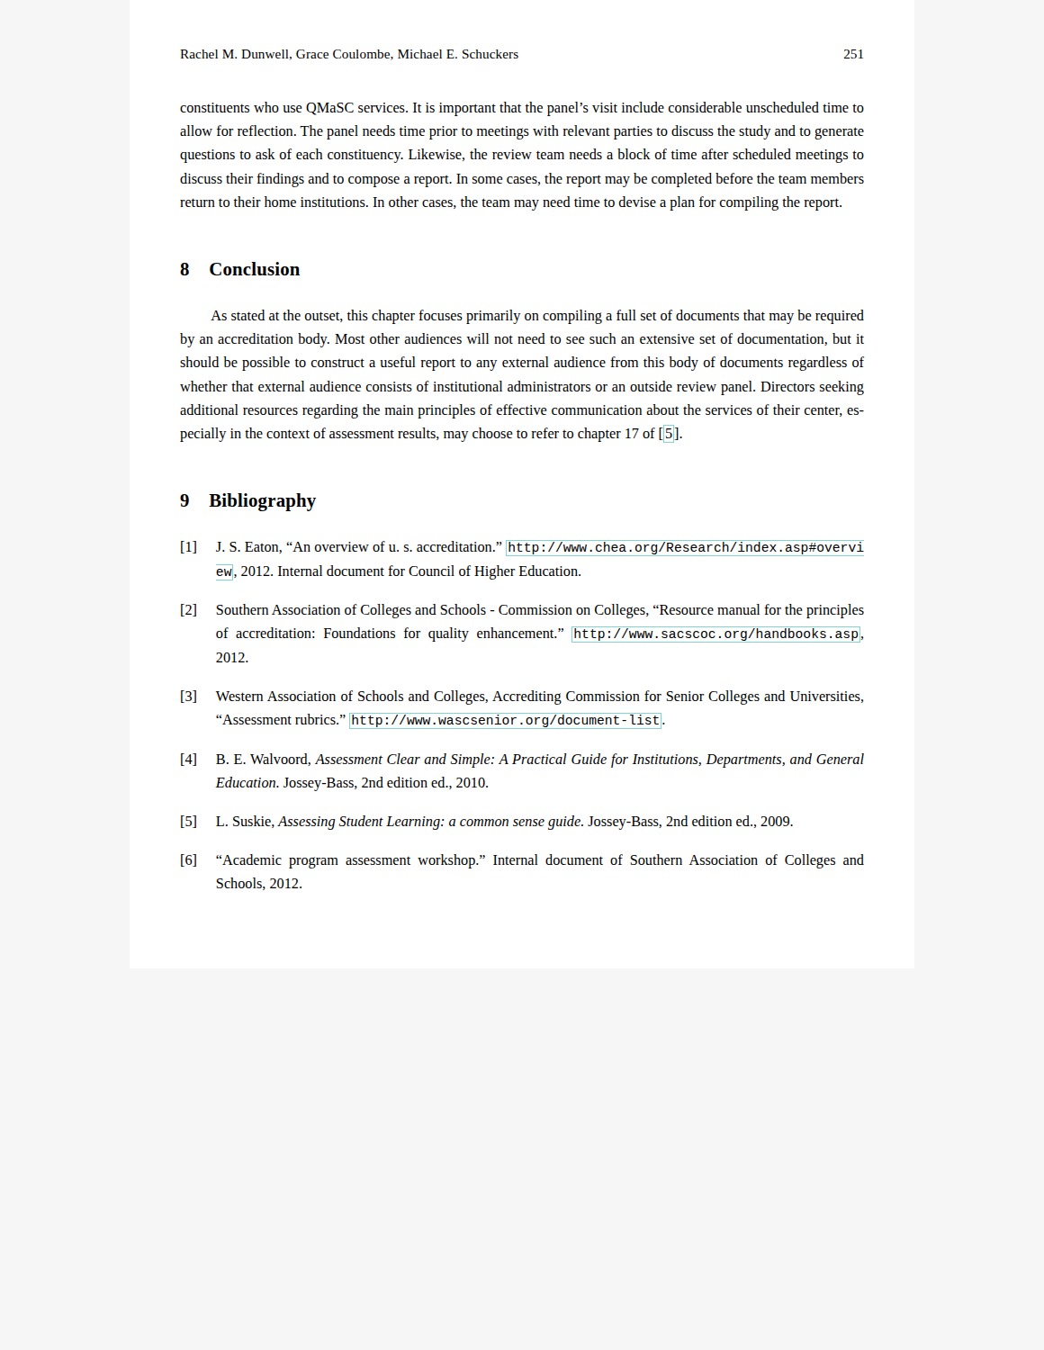Rachel M. Dunwell, Grace Coulombe, Michael E. Schuckers 251
constituents who use QMaSC services. It is important that the panel’s visit include considerable unscheduled time to allow for reflection. The panel needs time prior to meetings with relevant parties to discuss the study and to generate questions to ask of each constituency. Likewise, the review team needs a block of time after scheduled meetings to discuss their findings and to compose a report. In some cases, the report may be completed before the team members return to their home institutions. In other cases, the team may need time to devise a plan for compiling the report.
8 Conclusion
As stated at the outset, this chapter focuses primarily on compiling a full set of documents that may be required by an accreditation body. Most other audiences will not need to see such an extensive set of documentation, but it should be possible to construct a useful report to any external audience from this body of documents regardless of whether that external audience consists of institutional administrators or an outside review panel. Directors seeking additional resources regarding the main principles of effective communication about the services of their center, especially in the context of assessment results, may choose to refer to chapter 17 of [5].
9 Bibliography
[1] J. S. Eaton, “An overview of u. s. accreditation.” http://www.chea.org/Research/index.asp#overview, 2012. Internal document for Council of Higher Education.
[2] Southern Association of Colleges and Schools - Commission on Colleges, “Resource manual for the principles of accreditation: Foundations for quality enhancement.” http://www.sacscoc.org/handbooks.asp, 2012.
[3] Western Association of Schools and Colleges, Accrediting Commission for Senior Colleges and Universities, “Assessment rubrics.” http://www.wascsenior.org/document-list.
[4] B. E. Walvoord, Assessment Clear and Simple: A Practical Guide for Institutions, Departments, and General Education. Jossey-Bass, 2nd edition ed., 2010.
[5] L. Suskie, Assessing Student Learning: a common sense guide. Jossey-Bass, 2nd edition ed., 2009.
[6]“Academic program assessment workshop.” Internal document of Southern Association of Colleges and Schools, 2012.